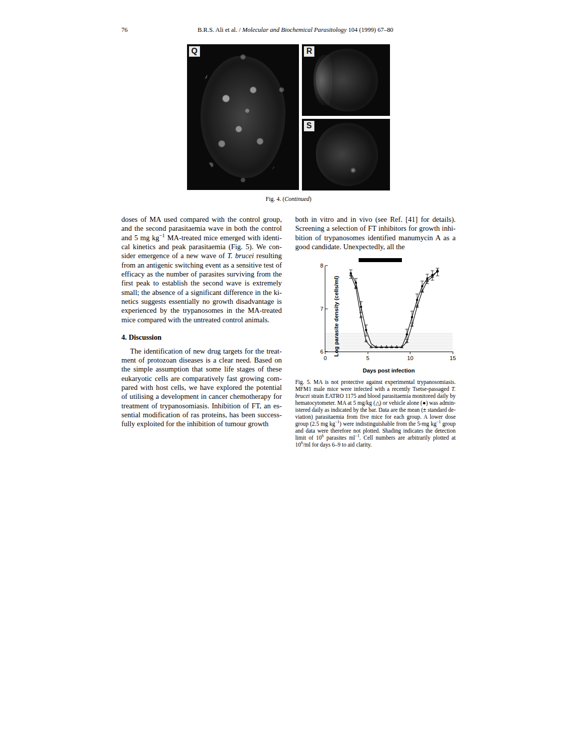76
B.R.S. Ali et al. / Molecular and Biochemical Parasitology 104 (1999) 67–80
Q
R
S
Fig. 4. (Continued)
doses of MA used compared with the control group, and the second parasitaemia wave in both the control and 5 mg kg−1 MA-treated mice emerged with identical kinetics and peak parasitaemia (Fig. 5). We consider emergence of a new wave of T. brucei resulting from an antigenic switching event as a sensitive test of efficacy as the number of parasites surviving from the first peak to establish the second wave is extremely small; the absence of a significant difference in the kinetics suggests essentially no growth disadvantage is experienced by the trypanosomes in the MA-treated mice compared with the untreated control animals.
4. Discussion
The identification of new drug targets for the treatment of protozoan diseases is a clear need. Based on the simple assumption that some life stages of these eukaryotic cells are comparatively fast growing compared with host cells, we have explored the potential of utilising a development in cancer chemotherapy for treatment of trypanosomiasis. Inhibition of FT, an essential modification of ras proteins, has been successfully exploited for the inhibition of tumour growth
both in vitro and in vivo (see Ref. [41] for details). Screening a selection of FT inhibitors for growth inhibition of trypanosomes identified manumycin A as a good candidate. Unexpectedly, all the
Log parasite density (cells/ml)
8 7 6 0 5 10 15
Days post infection
Fig. 5. MA is not protective against experimental trypanosomiasis. MFM1 male mice were infected with a recently Tsetse-passaged T. brucei strain EATRO 1175 and blood parasitaemia monitored daily by hematocytometer. MA at 5 mg/kg (△) or vehicle alone (●) was administered daily as indicated by the bar. Data are the mean (± standard deviation) parasitaemia from five mice for each group. A lower dose group (2.5 mg kg−1) were indistinguishable from the 5-mg kg−1 group and data were therefore not plotted. Shading indicates the detection limit of 106 parasites ml−1. Cell numbers are arbitrarily plotted at 106/ml for days 6–9 to aid clarity.